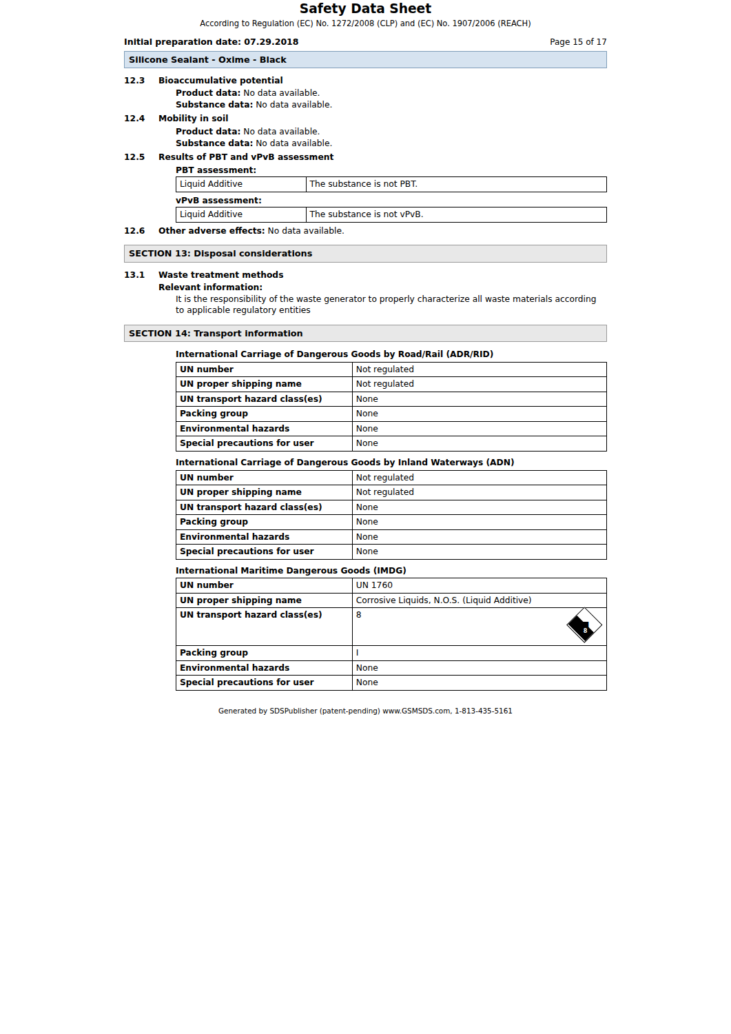Safety Data Sheet
According to Regulation (EC) No. 1272/2008 (CLP) and (EC) No. 1907/2006 (REACH)
Initial preparation date: 07.29.2018
Page 15 of 17
Silicone Sealant - Oxime - Black
12.3
Bioaccumulative potential
Product data: No data available.
Substance data: No data available.
12.4
Mobility in soil
Product data: No data available.
Substance data: No data available.
12.5
Results of PBT and vPvB assessment
PBT assessment:
| Liquid Additive | The substance is not PBT. |
vPvB assessment:
| Liquid Additive | The substance is not vPvB. |
12.6
Other adverse effects: No data available.
SECTION 13: Disposal considerations
13.1
Waste treatment methods
Relevant information:
It is the responsibility of the waste generator to properly characterize all waste materials according to applicable regulatory entities
SECTION 14: Transport information
International Carriage of Dangerous Goods by Road/Rail (ADR/RID)
| UN number | Not regulated |
| UN proper shipping name | Not regulated |
| UN transport hazard class(es) | None |
| Packing group | None |
| Environmental hazards | None |
| Special precautions for user | None |
International Carriage of Dangerous Goods by Inland Waterways (ADN)
| UN number | Not regulated |
| UN proper shipping name | Not regulated |
| UN transport hazard class(es) | None |
| Packing group | None |
| Environmental hazards | None |
| Special precautions for user | None |
International Maritime Dangerous Goods (IMDG)
| UN number | UN 1760 |
| UN proper shipping name | Corrosive Liquids, N.O.S. (Liquid Additive) |
| UN transport hazard class(es) | 8 ■ 8 |
| Packing group | I |
| Environmental hazards | None |
| Special precautions for user | None |
Generated by SDSPublisher (patent-pending) www.GSMSDS.com, 1-813-435-5161